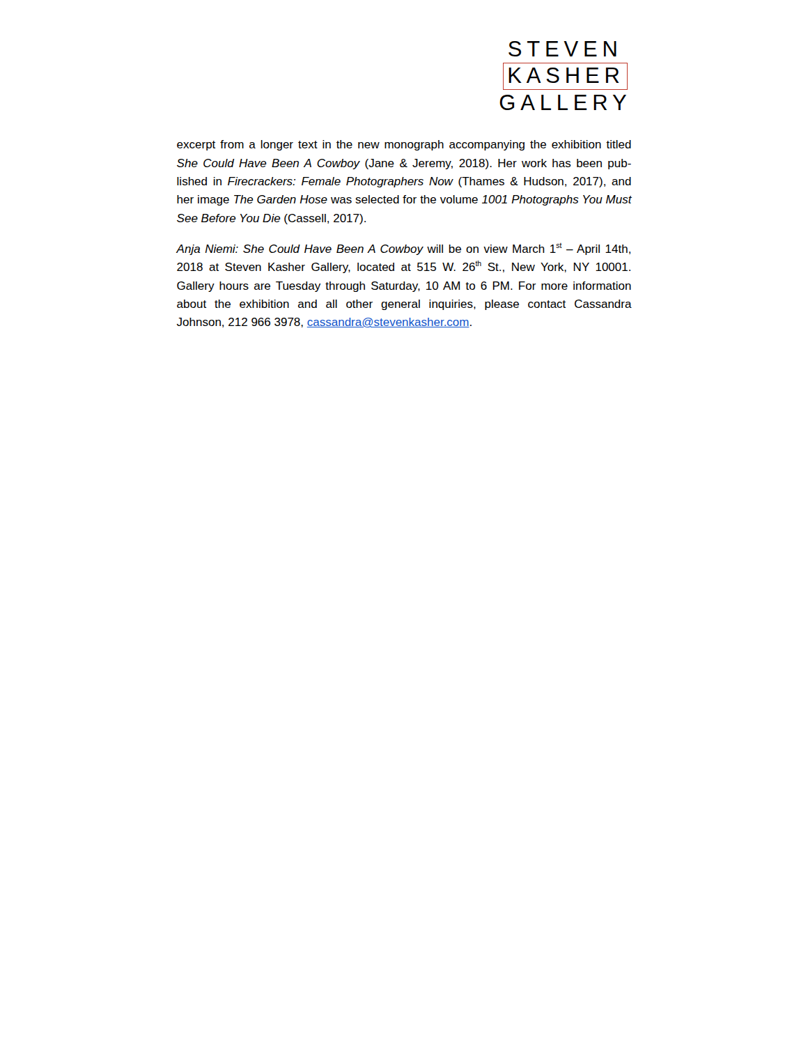STEVEN KASHER GALLERY
excerpt from a longer text in the new monograph accompanying the exhibition titled She Could Have Been A Cowboy (Jane & Jeremy, 2018). Her work has been published in Firecrackers: Female Photographers Now (Thames & Hudson, 2017), and her image The Garden Hose was selected for the volume 1001 Photographs You Must See Before You Die (Cassell, 2017).
Anja Niemi: She Could Have Been A Cowboy will be on view March 1st – April 14th, 2018 at Steven Kasher Gallery, located at 515 W. 26th St., New York, NY 10001. Gallery hours are Tuesday through Saturday, 10 AM to 6 PM. For more information about the exhibition and all other general inquiries, please contact Cassandra Johnson, 212 966 3978, cassandra@stevenkasher.com.